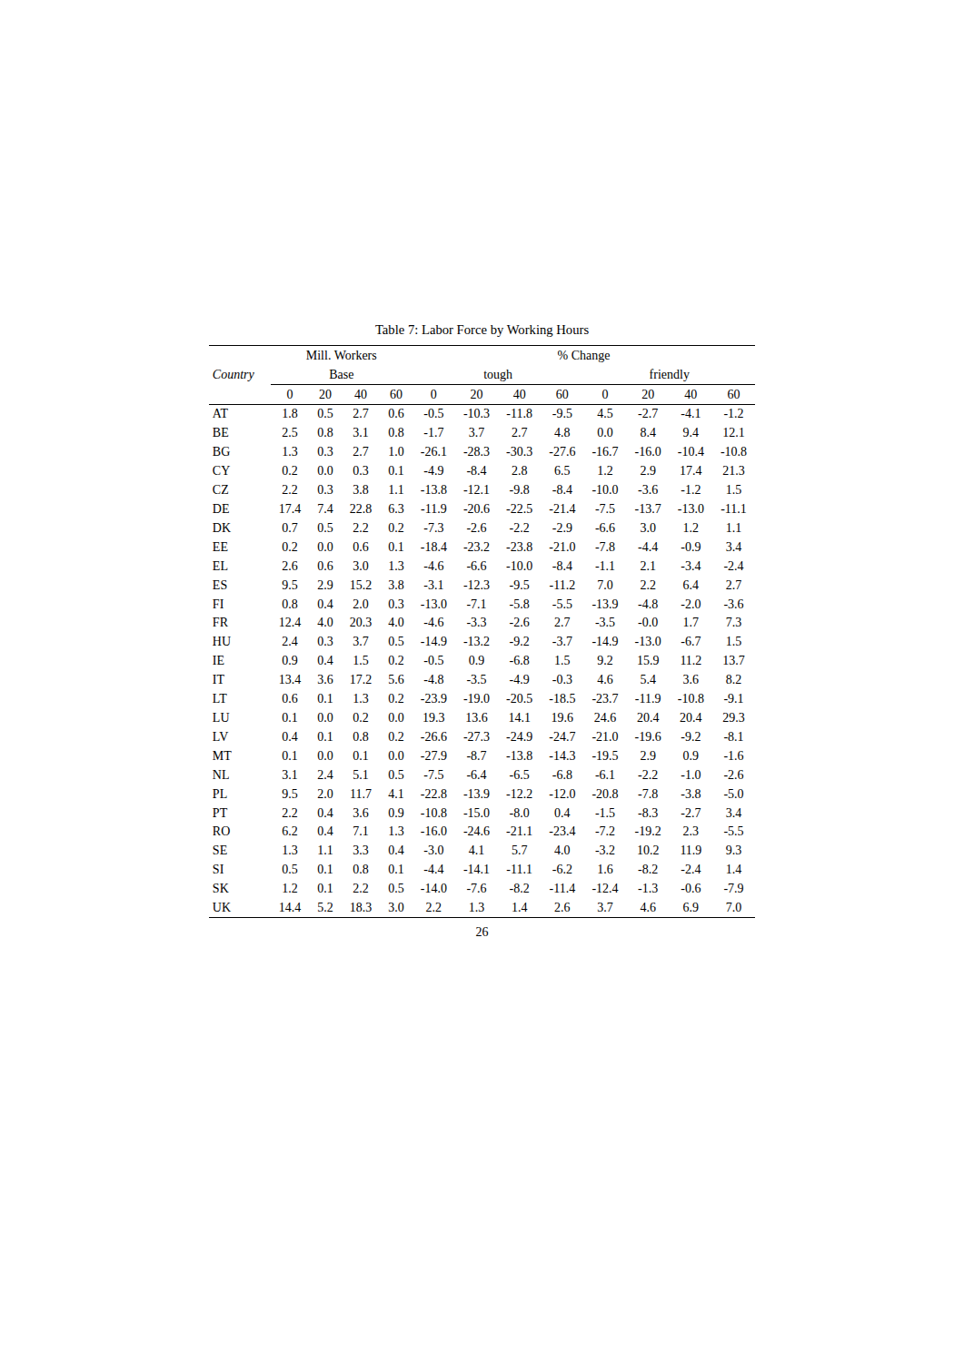Table 7: Labor Force by Working Hours
| Country | Mill. Workers | % Change |
| --- | --- | --- |
| Base | tough | friendly |
| 0 | 20 | 40 | 60 | 0 | 20 | 40 | 60 | 0 | 20 | 40 | 60 |
| AT | 1.8 | 0.5 | 2.7 | 0.6 | -0.5 | -10.3 | -11.8 | -9.5 | 4.5 | -2.7 | -4.1 | -1.2 |
| BE | 2.5 | 0.8 | 3.1 | 0.8 | -1.7 | 3.7 | 2.7 | 4.8 | 0.0 | 8.4 | 9.4 | 12.1 |
| BG | 1.3 | 0.3 | 2.7 | 1.0 | -26.1 | -28.3 | -30.3 | -27.6 | -16.7 | -16.0 | -10.4 | -10.8 |
| CY | 0.2 | 0.0 | 0.3 | 0.1 | -4.9 | -8.4 | 2.8 | 6.5 | 1.2 | 2.9 | 17.4 | 21.3 |
| CZ | 2.2 | 0.3 | 3.8 | 1.1 | -13.8 | -12.1 | -9.8 | -8.4 | -10.0 | -3.6 | -1.2 | 1.5 |
| DE | 17.4 | 7.4 | 22.8 | 6.3 | -11.9 | -20.6 | -22.5 | -21.4 | -7.5 | -13.7 | -13.0 | -11.1 |
| DK | 0.7 | 0.5 | 2.2 | 0.2 | -7.3 | -2.6 | -2.2 | -2.9 | -6.6 | 3.0 | 1.2 | 1.1 |
| EE | 0.2 | 0.0 | 0.6 | 0.1 | -18.4 | -23.2 | -23.8 | -21.0 | -7.8 | -4.4 | -0.9 | 3.4 |
| EL | 2.6 | 0.6 | 3.0 | 1.3 | -4.6 | -6.6 | -10.0 | -8.4 | -1.1 | 2.1 | -3.4 | -2.4 |
| ES | 9.5 | 2.9 | 15.2 | 3.8 | -3.1 | -12.3 | -9.5 | -11.2 | 7.0 | 2.2 | 6.4 | 2.7 |
| FI | 0.8 | 0.4 | 2.0 | 0.3 | -13.0 | -7.1 | -5.8 | -5.5 | -13.9 | -4.8 | -2.0 | -3.6 |
| FR | 12.4 | 4.0 | 20.3 | 4.0 | -4.6 | -3.3 | -2.6 | 2.7 | -3.5 | -0.0 | 1.7 | 7.3 |
| HU | 2.4 | 0.3 | 3.7 | 0.5 | -14.9 | -13.2 | -9.2 | -3.7 | -14.9 | -13.0 | -6.7 | 1.5 |
| IE | 0.9 | 0.4 | 1.5 | 0.2 | -0.5 | 0.9 | -6.8 | 1.5 | 9.2 | 15.9 | 11.2 | 13.7 |
| IT | 13.4 | 3.6 | 17.2 | 5.6 | -4.8 | -3.5 | -4.9 | -0.3 | 4.6 | 5.4 | 3.6 | 8.2 |
| LT | 0.6 | 0.1 | 1.3 | 0.2 | -23.9 | -19.0 | -20.5 | -18.5 | -23.7 | -11.9 | -10.8 | -9.1 |
| LU | 0.1 | 0.0 | 0.2 | 0.0 | 19.3 | 13.6 | 14.1 | 19.6 | 24.6 | 20.4 | 20.4 | 29.3 |
| LV | 0.4 | 0.1 | 0.8 | 0.2 | -26.6 | -27.3 | -24.9 | -24.7 | -21.0 | -19.6 | -9.2 | -8.1 |
| MT | 0.1 | 0.0 | 0.1 | 0.0 | -27.9 | -8.7 | -13.8 | -14.3 | -19.5 | 2.9 | 0.9 | -1.6 |
| NL | 3.1 | 2.4 | 5.1 | 0.5 | -7.5 | -6.4 | -6.5 | -6.8 | -6.1 | -2.2 | -1.0 | -2.6 |
| PL | 9.5 | 2.0 | 11.7 | 4.1 | -22.8 | -13.9 | -12.2 | -12.0 | -20.8 | -7.8 | -3.8 | -5.0 |
| PT | 2.2 | 0.4 | 3.6 | 0.9 | -10.8 | -15.0 | -8.0 | 0.4 | -1.5 | -8.3 | -2.7 | 3.4 |
| RO | 6.2 | 0.4 | 7.1 | 1.3 | -16.0 | -24.6 | -21.1 | -23.4 | -7.2 | -19.2 | 2.3 | -5.5 |
| SE | 1.3 | 1.1 | 3.3 | 0.4 | -3.0 | 4.1 | 5.7 | 4.0 | -3.2 | 10.2 | 11.9 | 9.3 |
| SI | 0.5 | 0.1 | 0.8 | 0.1 | -4.4 | -14.1 | -11.1 | -6.2 | 1.6 | -8.2 | -2.4 | 1.4 |
| SK | 1.2 | 0.1 | 2.2 | 0.5 | -14.0 | -7.6 | -8.2 | -11.4 | -12.4 | -1.3 | -0.6 | -7.9 |
| UK | 14.4 | 5.2 | 18.3 | 3.0 | 2.2 | 1.3 | 1.4 | 2.6 | 3.7 | 4.6 | 6.9 | 7.0 |
26